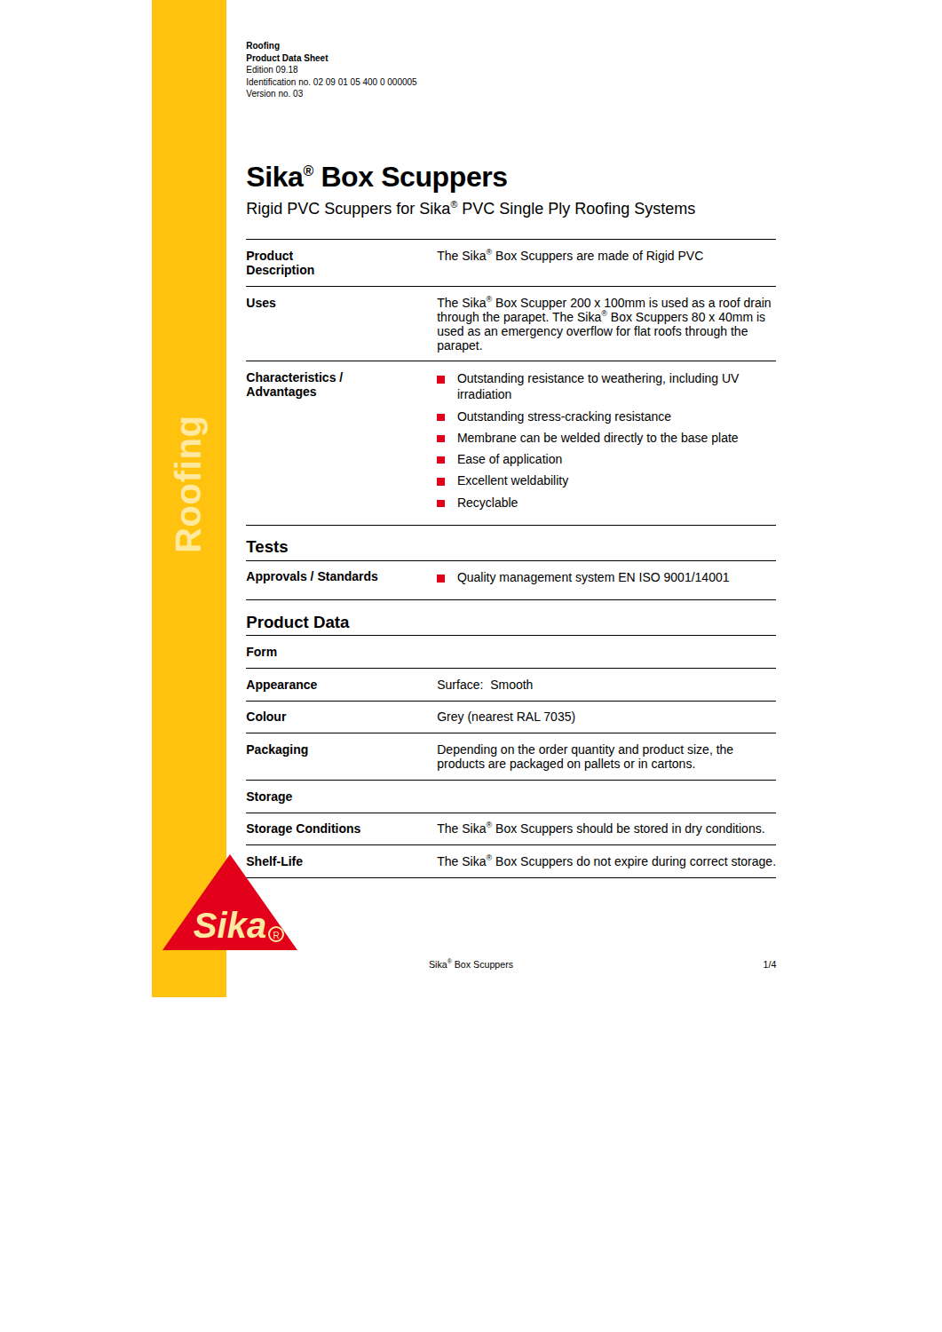Roofing
Roofing
Product Data Sheet
Edition 09.18
Identification no. 02 09 01 05 400 0 000005
Version no. 03
Sika® Box Scuppers
Rigid PVC Scuppers for Sika® PVC Single Ply Roofing Systems
| Product Description | The Sika ® Box Scuppers are made of Rigid PVC |
| Uses | The Sika ® Box Scupper 200 x 100mm is used as a roof drain through the parapet. The Sika ® Box Scuppers 80 x 40mm is used as an emergency overflow for flat roofs through the parapet. |
| Characteristics / Advantages | Outstanding resistance to weathering, including UV irradiation Outstanding stress-cracking resistance Membrane can be welded directly to the base plate Ease of application Excellent weldability Recyclable |
| Tests |
| Approvals / Standards | Quality management system EN ISO 9001/14001 |
| Product Data |
| Form | |
| Appearance | Surface: Smooth |
| Colour | Grey (nearest RAL 7035) |
| Packaging | Depending on the order quantity and product size, the products are packaged on pallets or in cartons. |
| Storage | |
| Storage Conditions | The Sika ® Box Scuppers should be stored in dry conditions. |
| Shelf-Life | The Sika ® Box Scuppers do not expire during correct storage. |
Sika R
Sika® Box Scuppers
1/4